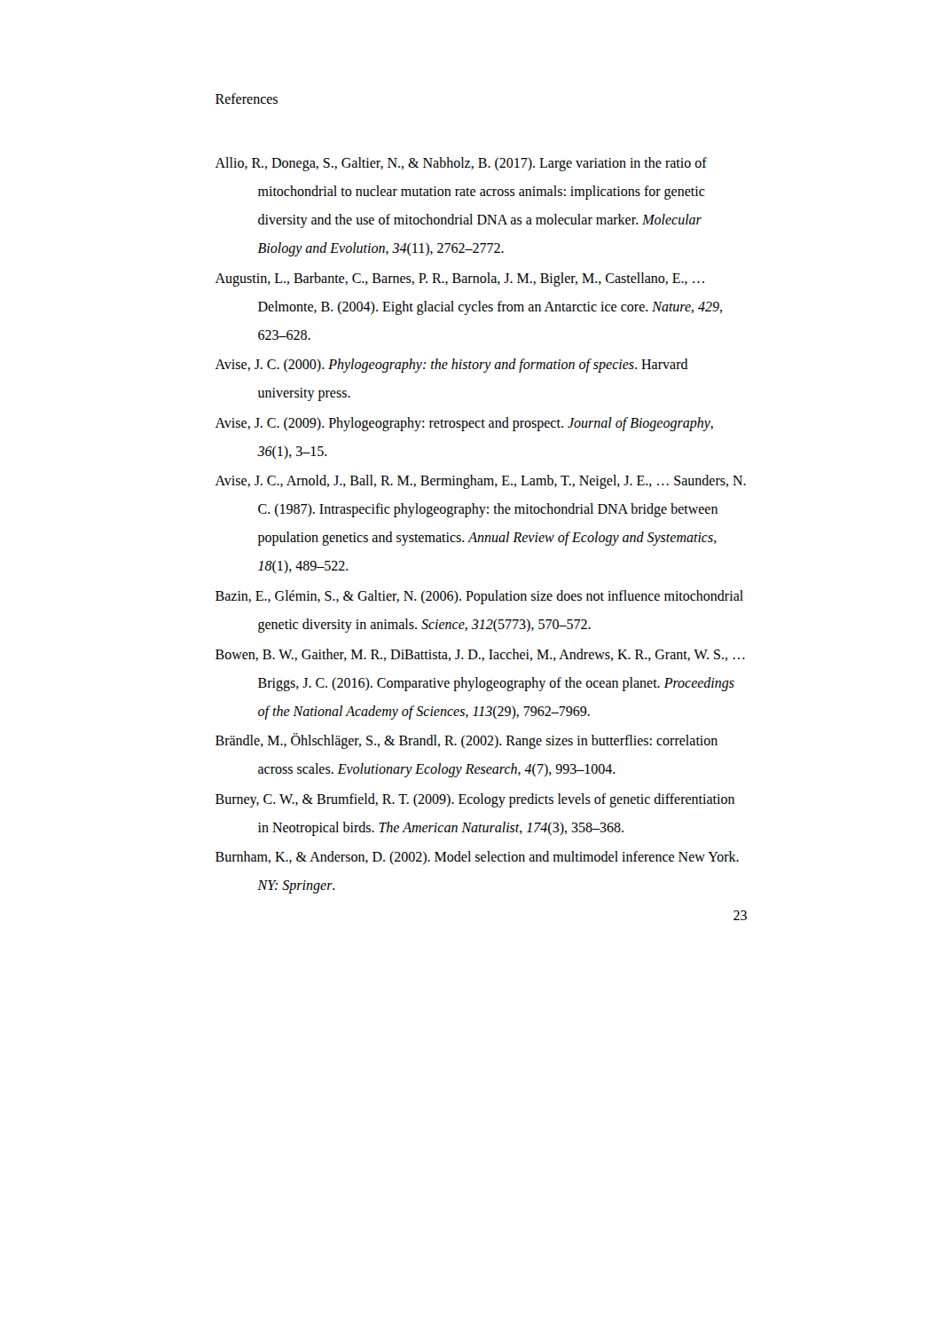References
Allio, R., Donega, S., Galtier, N., & Nabholz, B. (2017). Large variation in the ratio of mitochondrial to nuclear mutation rate across animals: implications for genetic diversity and the use of mitochondrial DNA as a molecular marker. Molecular Biology and Evolution, 34(11), 2762–2772.
Augustin, L., Barbante, C., Barnes, P. R., Barnola, J. M., Bigler, M., Castellano, E., … Delmonte, B. (2004). Eight glacial cycles from an Antarctic ice core. Nature, 429, 623–628.
Avise, J. C. (2000). Phylogeography: the history and formation of species. Harvard university press.
Avise, J. C. (2009). Phylogeography: retrospect and prospect. Journal of Biogeography, 36(1), 3–15.
Avise, J. C., Arnold, J., Ball, R. M., Bermingham, E., Lamb, T., Neigel, J. E., … Saunders, N. C. (1987). Intraspecific phylogeography: the mitochondrial DNA bridge between population genetics and systematics. Annual Review of Ecology and Systematics, 18(1), 489–522.
Bazin, E., Glémin, S., & Galtier, N. (2006). Population size does not influence mitochondrial genetic diversity in animals. Science, 312(5773), 570–572.
Bowen, B. W., Gaither, M. R., DiBattista, J. D., Iacchei, M., Andrews, K. R., Grant, W. S., … Briggs, J. C. (2016). Comparative phylogeography of the ocean planet. Proceedings of the National Academy of Sciences, 113(29), 7962–7969.
Brändle, M., Öhlschläger, S., & Brandl, R. (2002). Range sizes in butterflies: correlation across scales. Evolutionary Ecology Research, 4(7), 993–1004.
Burney, C. W., & Brumfield, R. T. (2009). Ecology predicts levels of genetic differentiation in Neotropical birds. The American Naturalist, 174(3), 358–368.
Burnham, K., & Anderson, D. (2002). Model selection and multimodel inference New York. NY: Springer.
23